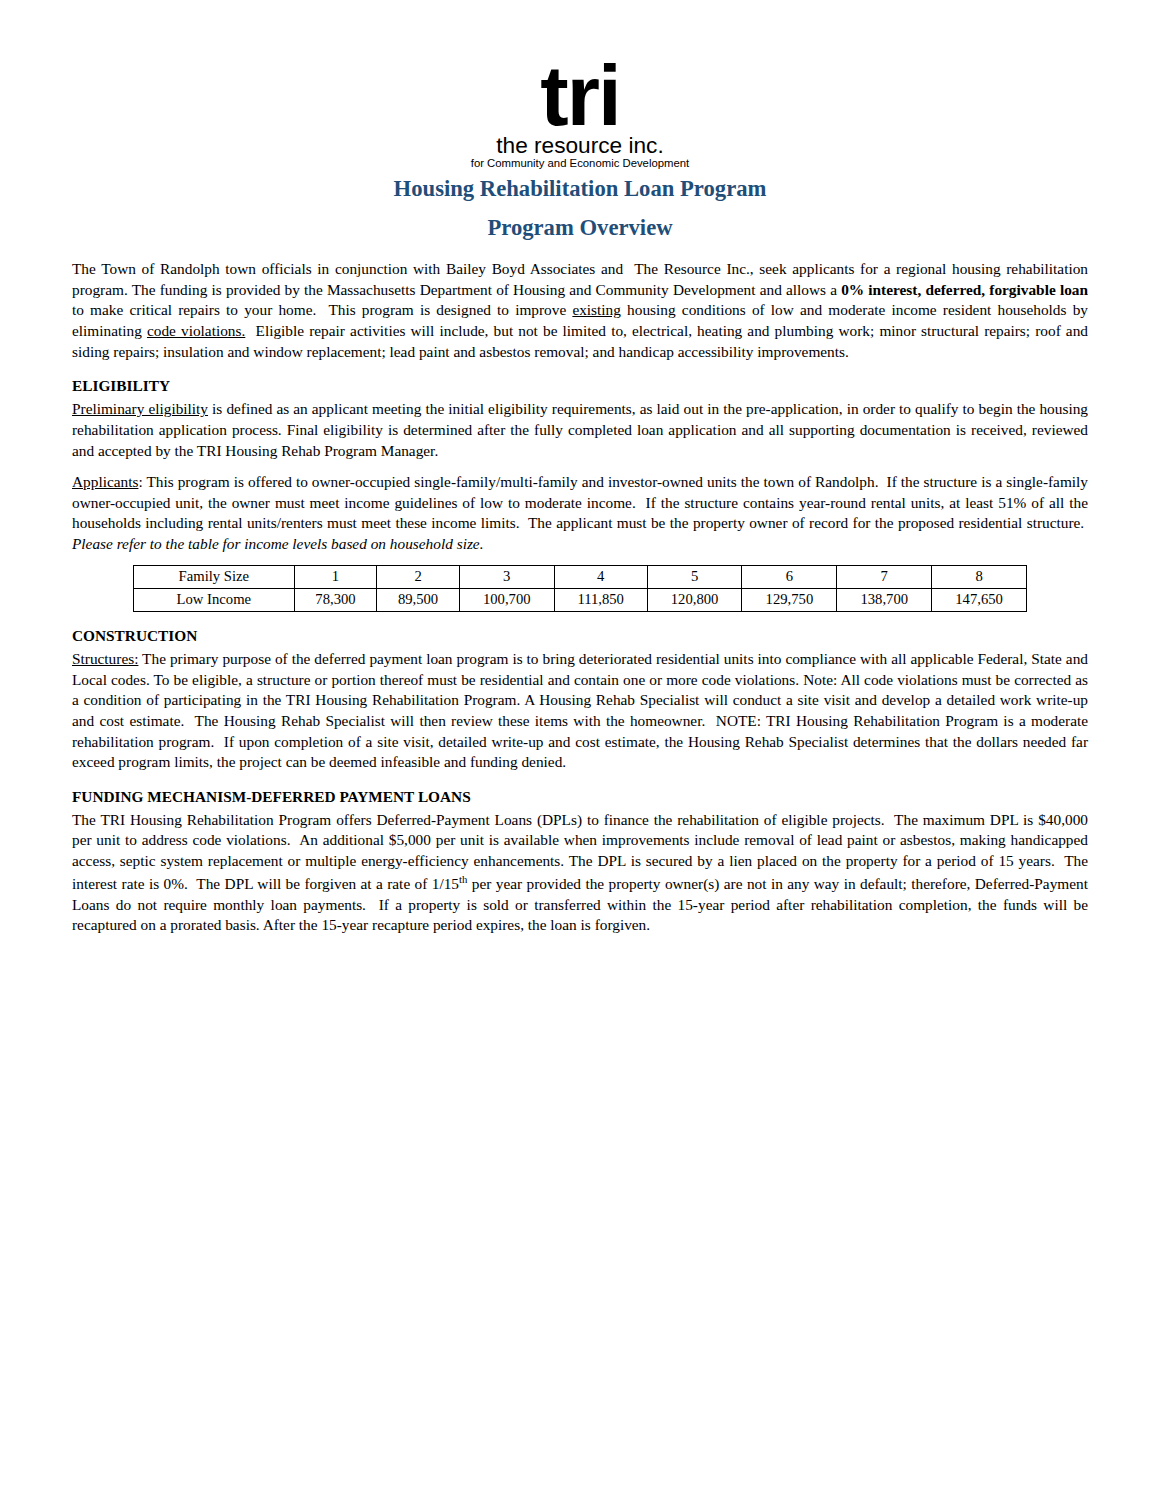tri the resource inc. for Community and Economic Development
Housing Rehabilitation Loan Program
Program Overview
The Town of Randolph town officials in conjunction with Bailey Boyd Associates and The Resource Inc., seek applicants for a regional housing rehabilitation program. The funding is provided by the Massachusetts Department of Housing and Community Development and allows a 0% interest, deferred, forgivable loan to make critical repairs to your home. This program is designed to improve existing housing conditions of low and moderate income resident households by eliminating code violations. Eligible repair activities will include, but not be limited to, electrical, heating and plumbing work; minor structural repairs; roof and siding repairs; insulation and window replacement; lead paint and asbestos removal; and handicap accessibility improvements.
ELIGIBILITY
Preliminary eligibility is defined as an applicant meeting the initial eligibility requirements, as laid out in the pre-application, in order to qualify to begin the housing rehabilitation application process. Final eligibility is determined after the fully completed loan application and all supporting documentation is received, reviewed and accepted by the TRI Housing Rehab Program Manager.
Applicants: This program is offered to owner-occupied single-family/multi-family and investor-owned units the town of Randolph. If the structure is a single-family owner-occupied unit, the owner must meet income guidelines of low to moderate income. If the structure contains year-round rental units, at least 51% of all the households including rental units/renters must meet these income limits. The applicant must be the property owner of record for the proposed residential structure. Please refer to the table for income levels based on household size.
| Family Size | 1 | 2 | 3 | 4 | 5 | 6 | 7 | 8 |
| Low Income | 78,300 | 89,500 | 100,700 | 111,850 | 120,800 | 129,750 | 138,700 | 147,650 |
CONSTRUCTION
Structures: The primary purpose of the deferred payment loan program is to bring deteriorated residential units into compliance with all applicable Federal, State and Local codes. To be eligible, a structure or portion thereof must be residential and contain one or more code violations. Note: All code violations must be corrected as a condition of participating in the TRI Housing Rehabilitation Program. A Housing Rehab Specialist will conduct a site visit and develop a detailed work write-up and cost estimate. The Housing Rehab Specialist will then review these items with the homeowner. NOTE: TRI Housing Rehabilitation Program is a moderate rehabilitation program. If upon completion of a site visit, detailed write-up and cost estimate, the Housing Rehab Specialist determines that the dollars needed far exceed program limits, the project can be deemed infeasible and funding denied.
FUNDING MECHANISM-DEFERRED PAYMENT LOANS
The TRI Housing Rehabilitation Program offers Deferred-Payment Loans (DPLs) to finance the rehabilitation of eligible projects. The maximum DPL is $40,000 per unit to address code violations. An additional $5,000 per unit is available when improvements include removal of lead paint or asbestos, making handicapped access, septic system replacement or multiple energy-efficiency enhancements. The DPL is secured by a lien placed on the property for a period of 15 years. The interest rate is 0%. The DPL will be forgiven at a rate of 1/15th per year provided the property owner(s) are not in any way in default; therefore, Deferred-Payment Loans do not require monthly loan payments. If a property is sold or transferred within the 15-year period after rehabilitation completion, the funds will be recaptured on a prorated basis. After the 15-year recapture period expires, the loan is forgiven.